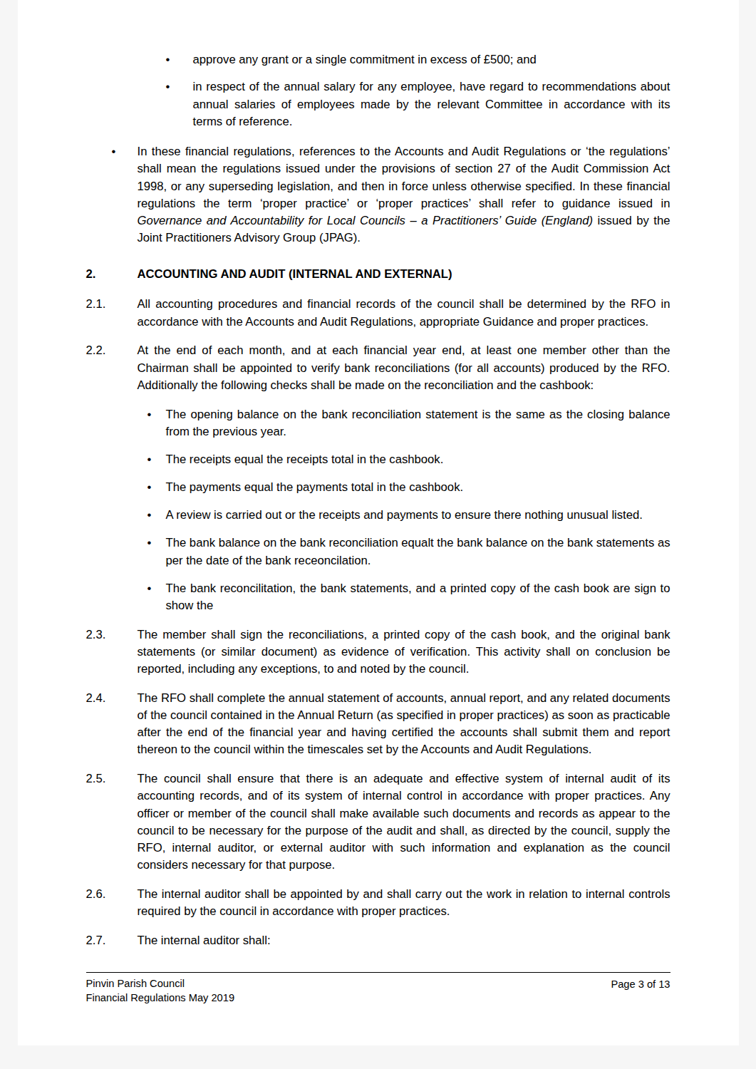approve any grant or a single commitment in excess of £500; and
in respect of the annual salary for any employee, have regard to recommendations about annual salaries of employees made by the relevant Committee in accordance with its terms of reference.
In these financial regulations, references to the Accounts and Audit Regulations or ‘the regulations’ shall mean the regulations issued under the provisions of section 27 of the Audit Commission Act 1998, or any superseding legislation, and then in force unless otherwise specified. In these financial regulations the term ‘proper practice’ or ‘proper practices’ shall refer to guidance issued in Governance and Accountability for Local Councils – a Practitioners’ Guide (England) issued by the Joint Practitioners Advisory Group (JPAG).
2. ACCOUNTING AND AUDIT (INTERNAL AND EXTERNAL)
2.1. All accounting procedures and financial records of the council shall be determined by the RFO in accordance with the Accounts and Audit Regulations, appropriate Guidance and proper practices.
2.2. At the end of each month, and at each financial year end, at least one member other than the Chairman shall be appointed to verify bank reconciliations (for all accounts) produced by the RFO. Additionally the following checks shall be made on the reconciliation and the cashbook:
The opening balance on the bank reconciliation statement is the same as the closing balance from the previous year.
The receipts equal the receipts total in the cashbook.
The payments equal the payments total in the cashbook.
A review is carried out or the receipts and payments to ensure there nothing unusual listed.
The bank balance on the bank reconciliation equalt the bank balance on the bank statements as per the date of the bank receoncilation.
The bank reconcilitation, the bank statements, and a printed copy of the cash book are sign to show the
2.3. The member shall sign the reconciliations, a printed copy of the cash book, and the original bank statements (or similar document) as evidence of verification. This activity shall on conclusion be reported, including any exceptions, to and noted by the council.
2.4. The RFO shall complete the annual statement of accounts, annual report, and any related documents of the council contained in the Annual Return (as specified in proper practices) as soon as practicable after the end of the financial year and having certified the accounts shall submit them and report thereon to the council within the timescales set by the Accounts and Audit Regulations.
2.5. The council shall ensure that there is an adequate and effective system of internal audit of its accounting records, and of its system of internal control in accordance with proper practices. Any officer or member of the council shall make available such documents and records as appear to the council to be necessary for the purpose of the audit and shall, as directed by the council, supply the RFO, internal auditor, or external auditor with such information and explanation as the council considers necessary for that purpose.
2.6. The internal auditor shall be appointed by and shall carry out the work in relation to internal controls required by the council in accordance with proper practices.
2.7. The internal auditor shall:
Pinvin Parish Council
Financial Regulations May 2019
Page 3 of 13